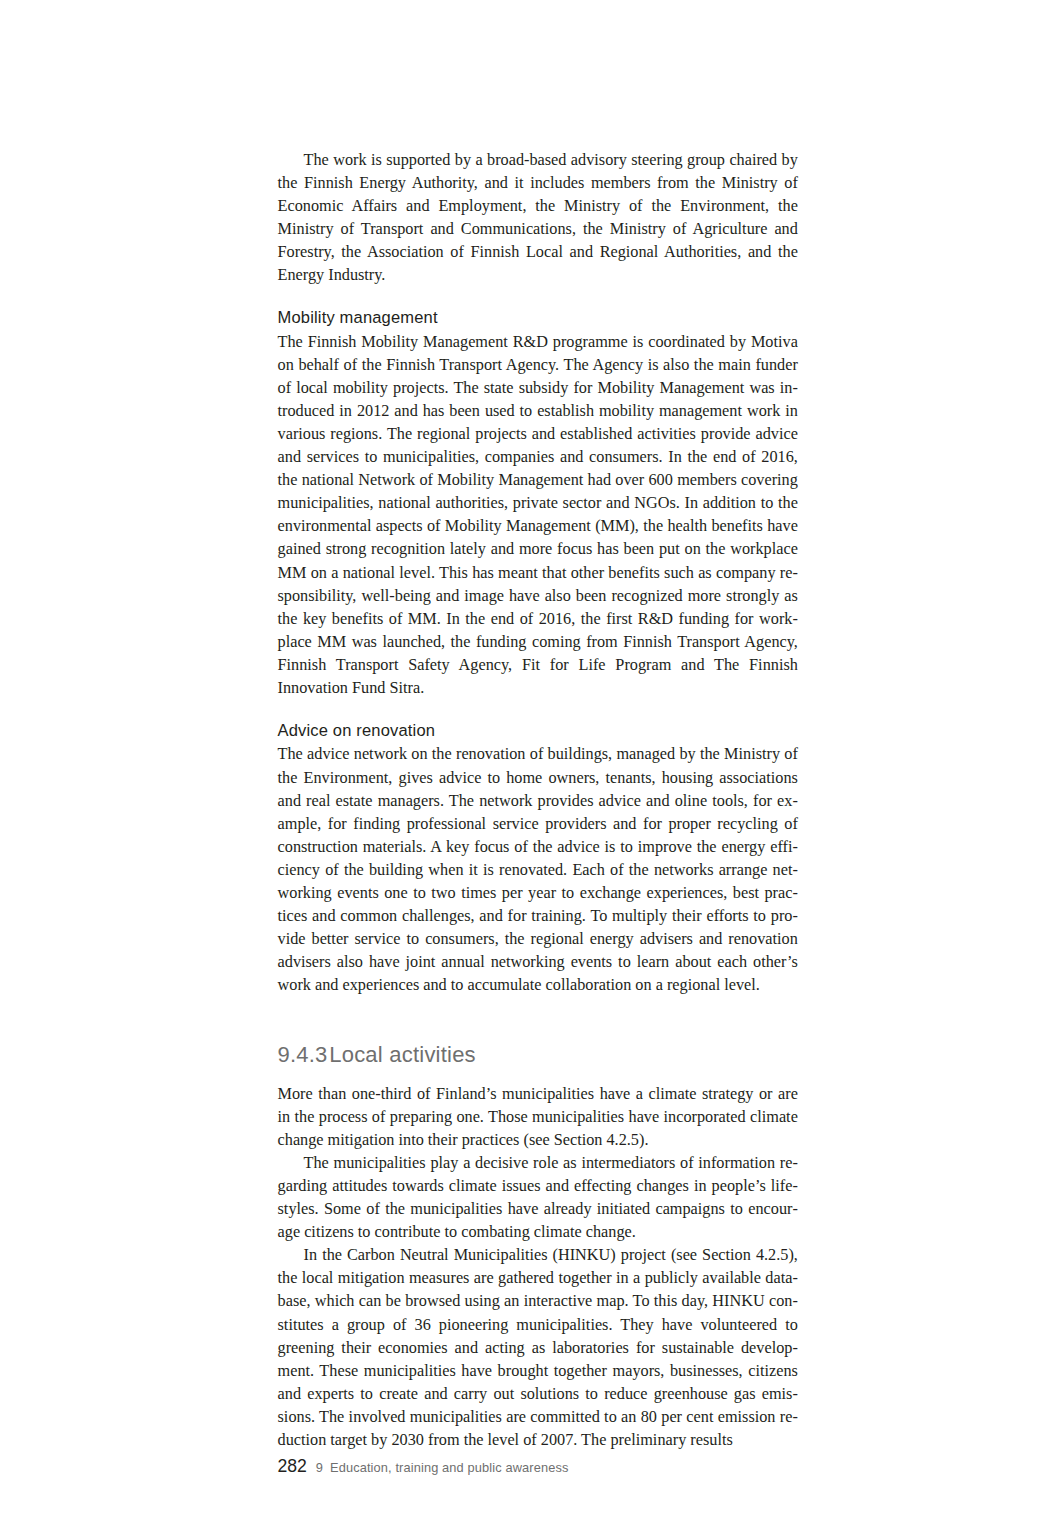The work is supported by a broad-based advisory steering group chaired by the Finnish Energy Authority, and it includes members from the Ministry of Economic Affairs and Employment, the Ministry of the Environment, the Ministry of Transport and Communications, the Ministry of Agriculture and Forestry, the Association of Finnish Local and Regional Authorities, and the Energy Industry.
Mobility management
The Finnish Mobility Management R&D programme is coordinated by Motiva on behalf of the Finnish Transport Agency. The Agency is also the main funder of local mobility projects. The state subsidy for Mobility Management was introduced in 2012 and has been used to establish mobility management work in various regions. The regional projects and established activities provide advice and services to municipalities, companies and consumers. In the end of 2016, the national Network of Mobility Management had over 600 members covering municipalities, national authorities, private sector and NGOs. In addition to the environmental aspects of Mobility Management (MM), the health benefits have gained strong recognition lately and more focus has been put on the workplace MM on a national level. This has meant that other benefits such as company responsibility, well-being and image have also been recognized more strongly as the key benefits of MM. In the end of 2016, the first R&D funding for workplace MM was launched, the funding coming from Finnish Transport Agency, Finnish Transport Safety Agency, Fit for Life Program and The Finnish Innovation Fund Sitra.
Advice on renovation
The advice network on the renovation of buildings, managed by the Ministry of the Environment, gives advice to home owners, tenants, housing associations and real estate managers. The network provides advice and oline tools, for example, for finding professional service providers and for proper recycling of construction materials. A key focus of the advice is to improve the energy efficiency of the building when it is renovated. Each of the networks arrange networking events one to two times per year to exchange experiences, best practices and common challenges, and for training. To multiply their efforts to provide better service to consumers, the regional energy advisers and renovation advisers also have joint annual networking events to learn about each other’s work and experiences and to accumulate collaboration on a regional level.
9.4.3 Local activities
More than one-third of Finland’s municipalities have a climate strategy or are in the process of preparing one. Those municipalities have incorporated climate change mitigation into their practices (see Section 4.2.5).
The municipalities play a decisive role as intermediators of information regarding attitudes towards climate issues and effecting changes in people’s lifestyles. Some of the municipalities have already initiated campaigns to encourage citizens to contribute to combating climate change.
In the Carbon Neutral Municipalities (HINKU) project (see Section 4.2.5), the local mitigation measures are gathered together in a publicly available database, which can be browsed using an interactive map. To this day, HINKU constitutes a group of 36 pioneering municipalities. They have volunteered to greening their economies and acting as laboratories for sustainable development. These municipalities have brought together mayors, businesses, citizens and experts to create and carry out solutions to reduce greenhouse gas emissions. The involved municipalities are committed to an 80 per cent emission reduction target by 2030 from the level of 2007. The preliminary results
2829 Education, training and public awareness